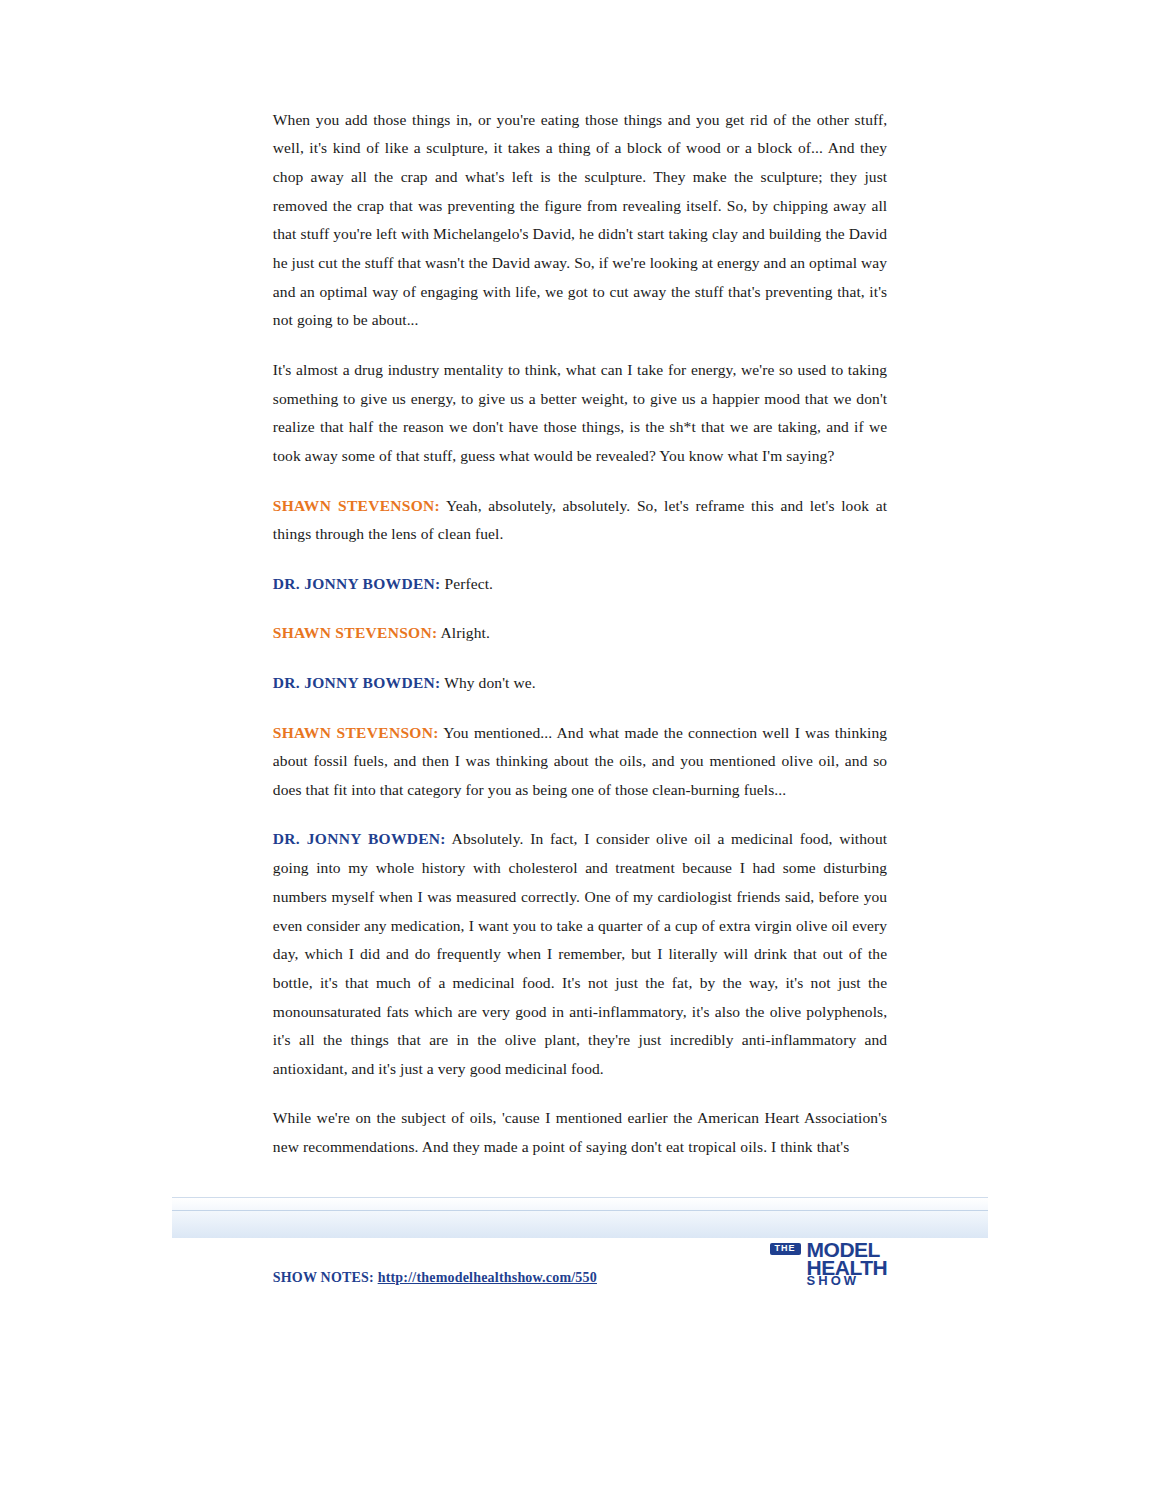When you add those things in, or you're eating those things and you get rid of the other stuff, well, it's kind of like a sculpture, it takes a thing of a block of wood or a block of... And they chop away all the crap and what's left is the sculpture. They make the sculpture; they just removed the crap that was preventing the figure from revealing itself. So, by chipping away all that stuff you're left with Michelangelo's David, he didn't start taking clay and building the David he just cut the stuff that wasn't the David away. So, if we're looking at energy and an optimal way and an optimal way of engaging with life, we got to cut away the stuff that's preventing that, it's not going to be about...
It's almost a drug industry mentality to think, what can I take for energy, we're so used to taking something to give us energy, to give us a better weight, to give us a happier mood that we don't realize that half the reason we don't have those things, is the sh*t that we are taking, and if we took away some of that stuff, guess what would be revealed? You know what I'm saying?
SHAWN STEVENSON: Yeah, absolutely, absolutely. So, let's reframe this and let's look at things through the lens of clean fuel.
DR. JONNY BOWDEN: Perfect.
SHAWN STEVENSON: Alright.
DR. JONNY BOWDEN: Why don't we.
SHAWN STEVENSON: You mentioned... And what made the connection well I was thinking about fossil fuels, and then I was thinking about the oils, and you mentioned olive oil, and so does that fit into that category for you as being one of those clean-burning fuels...
DR. JONNY BOWDEN: Absolutely. In fact, I consider olive oil a medicinal food, without going into my whole history with cholesterol and treatment because I had some disturbing numbers myself when I was measured correctly. One of my cardiologist friends said, before you even consider any medication, I want you to take a quarter of a cup of extra virgin olive oil every day, which I did and do frequently when I remember, but I literally will drink that out of the bottle, it's that much of a medicinal food. It's not just the fat, by the way, it's not just the monounsaturated fats which are very good in anti-inflammatory, it's also the olive polyphenols, it's all the things that are in the olive plant, they're just incredibly anti-inflammatory and antioxidant, and it's just a very good medicinal food.
While we're on the subject of oils, 'cause I mentioned earlier the American Heart Association's new recommendations. And they made a point of saying don't eat tropical oils. I think that's
SHOW NOTES: http://themodelhealthshow.com/550
THE
MODEL HEALTH SHOW